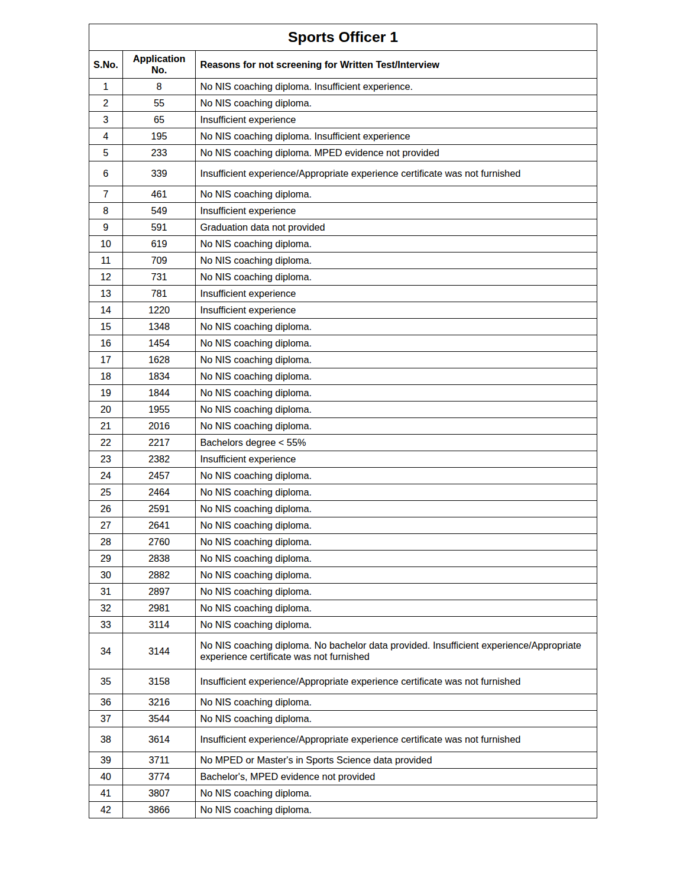Sports Officer 1
| S.No. | Application No. | Reasons for not screening for Written Test/Interview |
| --- | --- | --- |
| 1 | 8 | No NIS coaching diploma. Insufficient experience. |
| 2 | 55 | No NIS coaching diploma. |
| 3 | 65 | Insufficient experience |
| 4 | 195 | No NIS coaching diploma. Insufficient experience |
| 5 | 233 | No NIS coaching diploma. MPED evidence not provided |
| 6 | 339 | Insufficient experience/Appropriate experience certificate was not furnished |
| 7 | 461 | No NIS coaching diploma. |
| 8 | 549 | Insufficient experience |
| 9 | 591 | Graduation data not provided |
| 10 | 619 | No NIS coaching diploma. |
| 11 | 709 | No NIS coaching diploma. |
| 12 | 731 | No NIS coaching diploma. |
| 13 | 781 | Insufficient experience |
| 14 | 1220 | Insufficient experience |
| 15 | 1348 | No NIS coaching diploma. |
| 16 | 1454 | No NIS coaching diploma. |
| 17 | 1628 | No NIS coaching diploma. |
| 18 | 1834 | No NIS coaching diploma. |
| 19 | 1844 | No NIS coaching diploma. |
| 20 | 1955 | No NIS coaching diploma. |
| 21 | 2016 | No NIS coaching diploma. |
| 22 | 2217 | Bachelors degree < 55% |
| 23 | 2382 | Insufficient experience |
| 24 | 2457 | No NIS coaching diploma. |
| 25 | 2464 | No NIS coaching diploma. |
| 26 | 2591 | No NIS coaching diploma. |
| 27 | 2641 | No NIS coaching diploma. |
| 28 | 2760 | No NIS coaching diploma. |
| 29 | 2838 | No NIS coaching diploma. |
| 30 | 2882 | No NIS coaching diploma. |
| 31 | 2897 | No NIS coaching diploma. |
| 32 | 2981 | No NIS coaching diploma. |
| 33 | 3114 | No NIS coaching diploma. |
| 34 | 3144 | No NIS coaching diploma. No bachelor data provided. Insufficient experience/Appropriate experience certificate was not furnished |
| 35 | 3158 | Insufficient experience/Appropriate experience certificate was not furnished |
| 36 | 3216 | No NIS coaching diploma. |
| 37 | 3544 | No NIS coaching diploma. |
| 38 | 3614 | Insufficient experience/Appropriate experience certificate was not furnished |
| 39 | 3711 | No MPED or Master's in Sports Science data provided |
| 40 | 3774 | Bachelor's, MPED evidence not provided |
| 41 | 3807 | No NIS coaching diploma. |
| 42 | 3866 | No NIS coaching diploma. |